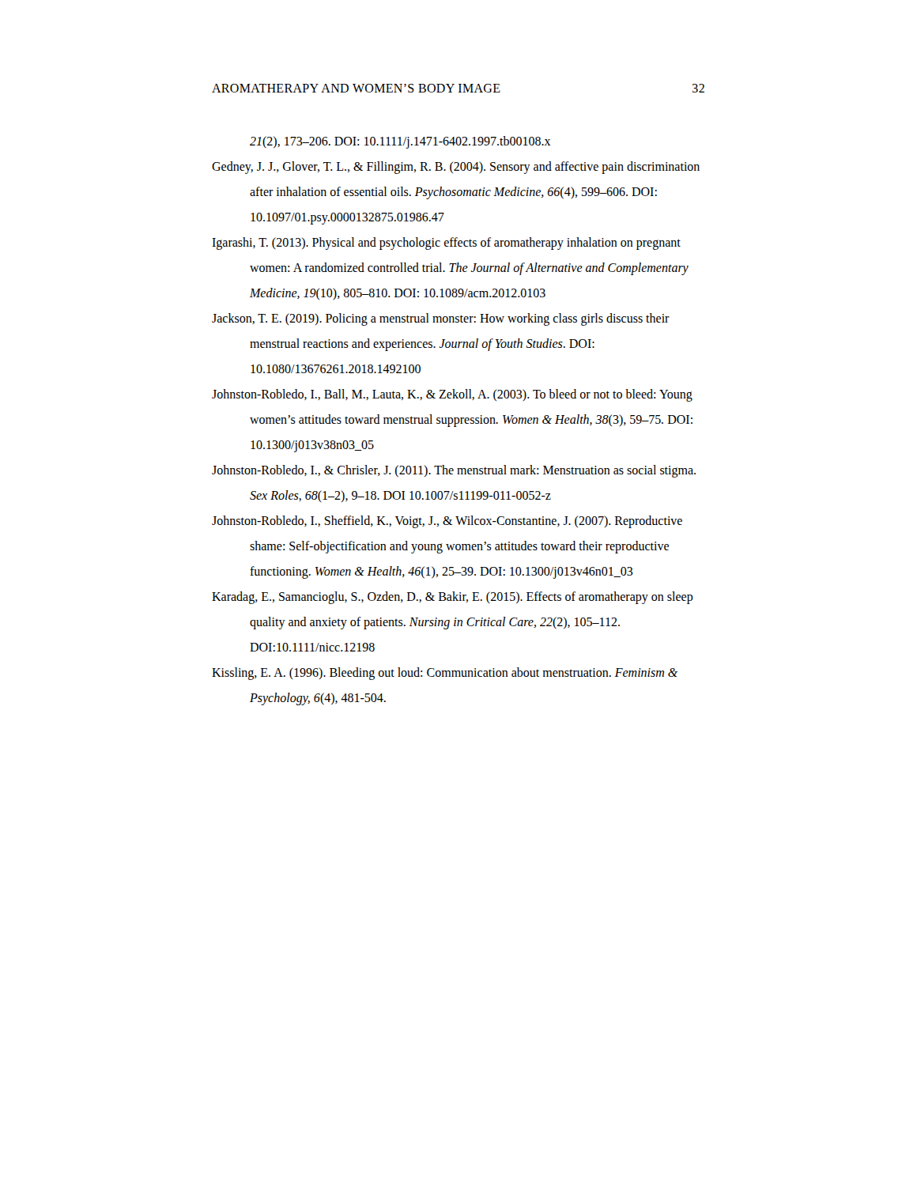Aromatherapy and Women’s Body Image 32
21(2), 173–206. DOI: 10.1111/j.1471-6402.1997.tb00108.x
Gedney, J. J., Glover, T. L., & Fillingim, R. B. (2004). Sensory and affective pain discrimination after inhalation of essential oils. Psychosomatic Medicine, 66(4), 599–606. DOI: 10.1097/01.psy.0000132875.01986.47
Igarashi, T. (2013). Physical and psychologic effects of aromatherapy inhalation on pregnant women: A randomized controlled trial. The Journal of Alternative and Complementary Medicine, 19(10), 805–810. DOI: 10.1089/acm.2012.0103
Jackson, T. E. (2019). Policing a menstrual monster: How working class girls discuss their menstrual reactions and experiences. Journal of Youth Studies. DOI: 10.1080/13676261.2018.1492100
Johnston-Robledo, I., Ball, M., Lauta, K., & Zekoll, A. (2003). To bleed or not to bleed: Young women’s attitudes toward menstrual suppression. Women & Health, 38(3), 59–75. DOI: 10.1300/j013v38n03_05
Johnston-Robledo, I., & Chrisler, J. (2011). The menstrual mark: Menstruation as social stigma. Sex Roles, 68(1–2), 9–18. DOI 10.1007/s11199-011-0052-z
Johnston-Robledo, I., Sheffield, K., Voigt, J., & Wilcox-Constantine, J. (2007). Reproductive shame: Self-objectification and young women’s attitudes toward their reproductive functioning. Women & Health, 46(1), 25–39. DOI: 10.1300/j013v46n01_03
Karadag, E., Samancioglu, S., Ozden, D., & Bakir, E. (2015). Effects of aromatherapy on sleep quality and anxiety of patients. Nursing in Critical Care, 22(2), 105–112. DOI:10.1111/nicc.12198
Kissling, E. A. (1996). Bleeding out loud: Communication about menstruation. Feminism & Psychology, 6(4), 481-504.